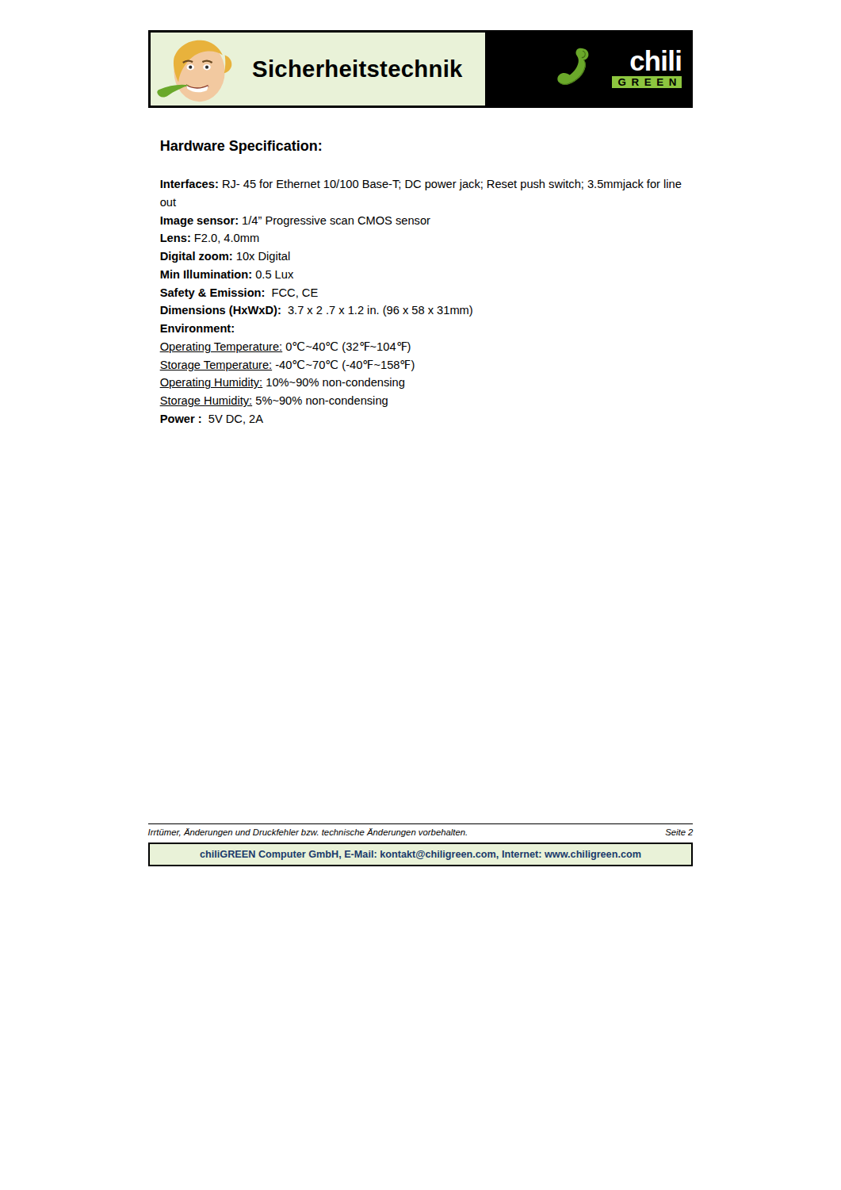Sicherheitstechnik
chili GREEN
Hardware Specification:
Interfaces: RJ- 45 for Ethernet 10/100 Base-T; DC power jack; Reset push switch; 3.5mmjack for line out
Image sensor: 1/4” Progressive scan CMOS sensor
Lens: F2.0, 4.0mm
Digital zoom: 10x Digital
Min Illumination: 0.5 Lux
Safety & Emission: FCC, CE
Dimensions (HxWxD): 3.7 x 2 .7 x 1.2 in. (96 x 58 x 31mm)
Environment:
Operating Temperature: 0℃~40℃ (32℉~104℉)
Storage Temperature: -40℃~70℃ (-40℉~158℉)
Operating Humidity: 10%~90% non-condensing
Storage Humidity: 5%~90% non-condensing
Power : 5V DC, 2A
Irrtümer, Änderungen und Druckfehler bzw. technische Änderungen vorbehalten. Seite 2
chiliGREEN Computer GmbH, E-Mail: kontakt@chiligreen.com, Internet: www.chiligreen.com